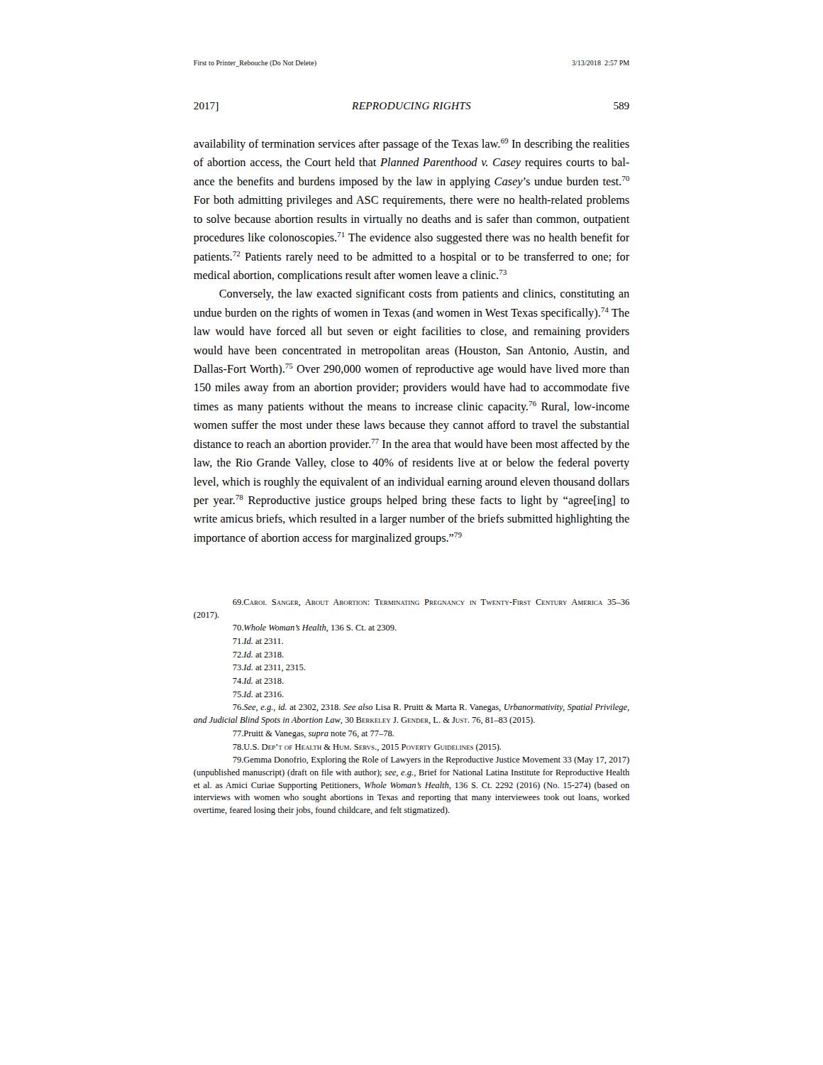First to Printer_Rebouche (Do Not Delete) 3/13/2018 2:57 PM
2017] REPRODUCING RIGHTS 589
availability of termination services after passage of the Texas law.69 In describing the realities of abortion access, the Court held that Planned Parenthood v. Casey requires courts to balance the benefits and burdens imposed by the law in applying Casey’s undue burden test.70 For both admitting privileges and ASC requirements, there were no health-related problems to solve because abortion results in virtually no deaths and is safer than common, outpatient procedures like colonoscopies.71 The evidence also suggested there was no health benefit for patients.72 Patients rarely need to be admitted to a hospital or to be transferred to one; for medical abortion, complications result after women leave a clinic.73
Conversely, the law exacted significant costs from patients and clinics, constituting an undue burden on the rights of women in Texas (and women in West Texas specifically).74 The law would have forced all but seven or eight facilities to close, and remaining providers would have been concentrated in metropolitan areas (Houston, San Antonio, Austin, and Dallas-Fort Worth).75 Over 290,000 women of reproductive age would have lived more than 150 miles away from an abortion provider; providers would have had to accommodate five times as many patients without the means to increase clinic capacity.76 Rural, low-income women suffer the most under these laws because they cannot afford to travel the substantial distance to reach an abortion provider.77 In the area that would have been most affected by the law, the Rio Grande Valley, close to 40% of residents live at or below the federal poverty level, which is roughly the equivalent of an individual earning around eleven thousand dollars per year.78 Reproductive justice groups helped bring these facts to light by “agree[ing] to write amicus briefs, which resulted in a larger number of the briefs submitted highlighting the importance of abortion access for marginalized groups.”79
69. Carol Sanger, About Abortion: Terminating Pregnancy in Twenty-First Century America 35–36 (2017). 70. Whole Woman’s Health, 136 S. Ct. at 2309. 71. Id. at 2311. 72. Id. at 2318. 73. Id. at 2311, 2315. 74. Id. at 2318. 75. Id. at 2316. 76. See, e.g., id. at 2302, 2318. See also Lisa R. Pruitt & Marta R. Vanegas, Urbanormativity, Spatial Privilege, and Judicial Blind Spots in Abortion Law, 30 Berkeley J. Gender, L. & Just. 76, 81–83 (2015). 77. Pruitt & Vanegas, supra note 76, at 77–78. 78. U.S. Dep’t of Health & Hum. Servs., 2015 Poverty Guidelines (2015). 79. Gemma Donofrio, Exploring the Role of Lawyers in the Reproductive Justice Movement 33 (May 17, 2017) (unpublished manuscript) (draft on file with author); see, e.g., Brief for National Latina Institute for Reproductive Health et al. as Amici Curiae Supporting Petitioners, Whole Woman’s Health, 136 S. Ct. 2292 (2016) (No. 15-274) (based on interviews with women who sought abortions in Texas and reporting that many interviewees took out loans, worked overtime, feared losing their jobs, found childcare, and felt stigmatized).